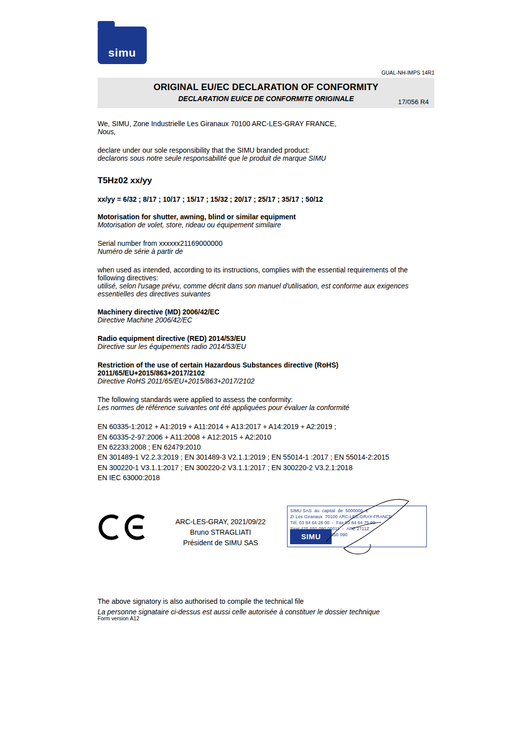simu
GUAL-NH-IMPS 14R1
ORIGINAL EU/EC DECLARATION OF CONFORMITY
DECLARATION EU/CE DE CONFORMITE ORIGINALE
17/056 R4
We, SIMU, Zone Industrielle Les Giranaux 70100 ARC-LES-GRAY FRANCE,
Nous,
declare under our sole responsibility that the SIMU branded product:
declarons sous notre seule responsabilité que le produit de marque SIMU
T5Hz02 xx/yy
xx/yy = 6/32 ; 8/17 ; 10/17 ; 15/17 ; 15/32 ; 20/17 ; 25/17 ; 35/17 ; 50/12
Motorisation for shutter, awning, blind or similar equipment
Motorisation de volet, store, rideau ou équipement similaire
Serial number from xxxxxx21169000000
Numéro de série à partir de
when used as intended, according to its instructions, complies with the essential requirements of the following directives:
utilisé, selon l'usage prévu, comme décrit dans son manuel d'utilisation, est conforme aux exigences essentielles des directives suivantes
Machinery directive (MD) 2006/42/EC
Directive Machine 2006/42/EC
Radio equipment directive (RED) 2014/53/EU
Directive sur les équipements radio 2014/53/EU
Restriction of the use of certain Hazardous Substances directive (RoHS) 2011/65/EU+2015/863+2017/2102
Directive RoHS 2011/65/EU+2015/863+2017/2102
The following standards were applied to assess the conformity:
Les normes de référence suivantes ont été appliquées pour évaluer la conformité
EN 60335‑1:2012 + A1:2019 + A11:2014 + A13:2017 + A14:2019 + A2:2019 ;
EN 60335‑2‑97:2006 + A11:2008 + A12:2015 + A2:2010
EN 62233:2008 ; EN 62479:2010
EN 301489‑1 V2.2.3:2019 ; EN 301489‑3 V2.1.1:2019 ; EN 55014‑1 :2017 ; EN 55014‑2:2015
EN 300220‑1 V3.1.1:2017 ; EN 300220‑2 V3.1.1:2017 ; EN 300220‑2 V3.2.1:2018
EN IEC 63000:2018
ARC-LES-GRAY, 2021/09/22
Bruno STRAGLIATI
Président de SIMU SAS
SIMU SAS au capital de 5000000 €
ZI Les Giranaux 70100 ARC-LES-GRAY-FRANCE
Tél. 03 84 64 28 00 - Fax 03 84 64 75 99
Siret 425 650 090 00011 - APE 2711Z
N° TVA : FR 67 425 650 090
SIMU
The above signatory is also authorised to compile the technical file
La personne signataire ci-dessus est aussi celle autorisée à constituer le dossier technique
Form version A12